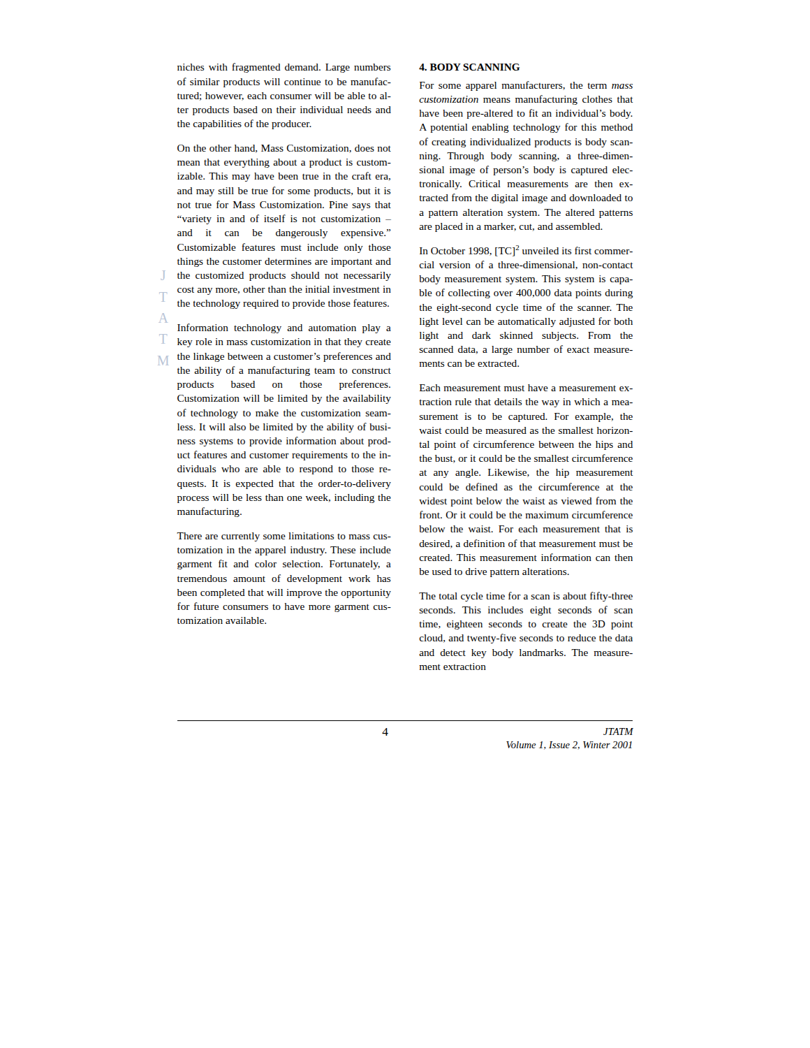J T A T M
niches with fragmented demand. Large numbers of similar products will continue to be manufactured; however, each consumer will be able to alter products based on their individual needs and the capabilities of the producer.
On the other hand, Mass Customization, does not mean that everything about a product is customizable. This may have been true in the craft era, and may still be true for some products, but it is not true for Mass Customization. Pine says that “variety in and of itself is not customization – and it can be dangerously expensive.” Customizable features must include only those things the customer determines are important and the customized products should not necessarily cost any more, other than the initial investment in the technology required to provide those features.
Information technology and automation play a key role in mass customization in that they create the linkage between a customer’s preferences and the ability of a manufacturing team to construct products based on those preferences. Customization will be limited by the availability of technology to make the customization seamless. It will also be limited by the ability of business systems to provide information about product features and customer requirements to the individuals who are able to respond to those requests. It is expected that the order-to-delivery process will be less than one week, including the manufacturing.
There are currently some limitations to mass customization in the apparel industry. These include garment fit and color selection. Fortunately, a tremendous amount of development work has been completed that will improve the opportunity for future consumers to have more garment customization available.
4. BODY SCANNING
For some apparel manufacturers, the term mass customization means manufacturing clothes that have been pre-altered to fit an individual’s body. A potential enabling technology for this method of creating individualized products is body scanning. Through body scanning, a three-dimensional image of person’s body is captured electronically. Critical measurements are then extracted from the digital image and downloaded to a pattern alteration system. The altered patterns are placed in a marker, cut, and assembled.
In October 1998, [TC]2 unveiled its first commercial version of a three-dimensional, non-contact body measurement system. This system is capable of collecting over 400,000 data points during the eight-second cycle time of the scanner. The light level can be automatically adjusted for both light and dark skinned subjects. From the scanned data, a large number of exact measurements can be extracted.
Each measurement must have a measurement extraction rule that details the way in which a measurement is to be captured. For example, the waist could be measured as the smallest horizontal point of circumference between the hips and the bust, or it could be the smallest circumference at any angle. Likewise, the hip measurement could be defined as the circumference at the widest point below the waist as viewed from the front. Or it could be the maximum circumference below the waist. For each measurement that is desired, a definition of that measurement must be created. This measurement information can then be used to drive pattern alterations.
The total cycle time for a scan is about fifty-three seconds. This includes eight seconds of scan time, eighteen seconds to create the 3D point cloud, and twenty-five seconds to reduce the data and detect key body landmarks. The measurement extraction
4
JTATM
Volume 1, Issue 2, Winter 2001